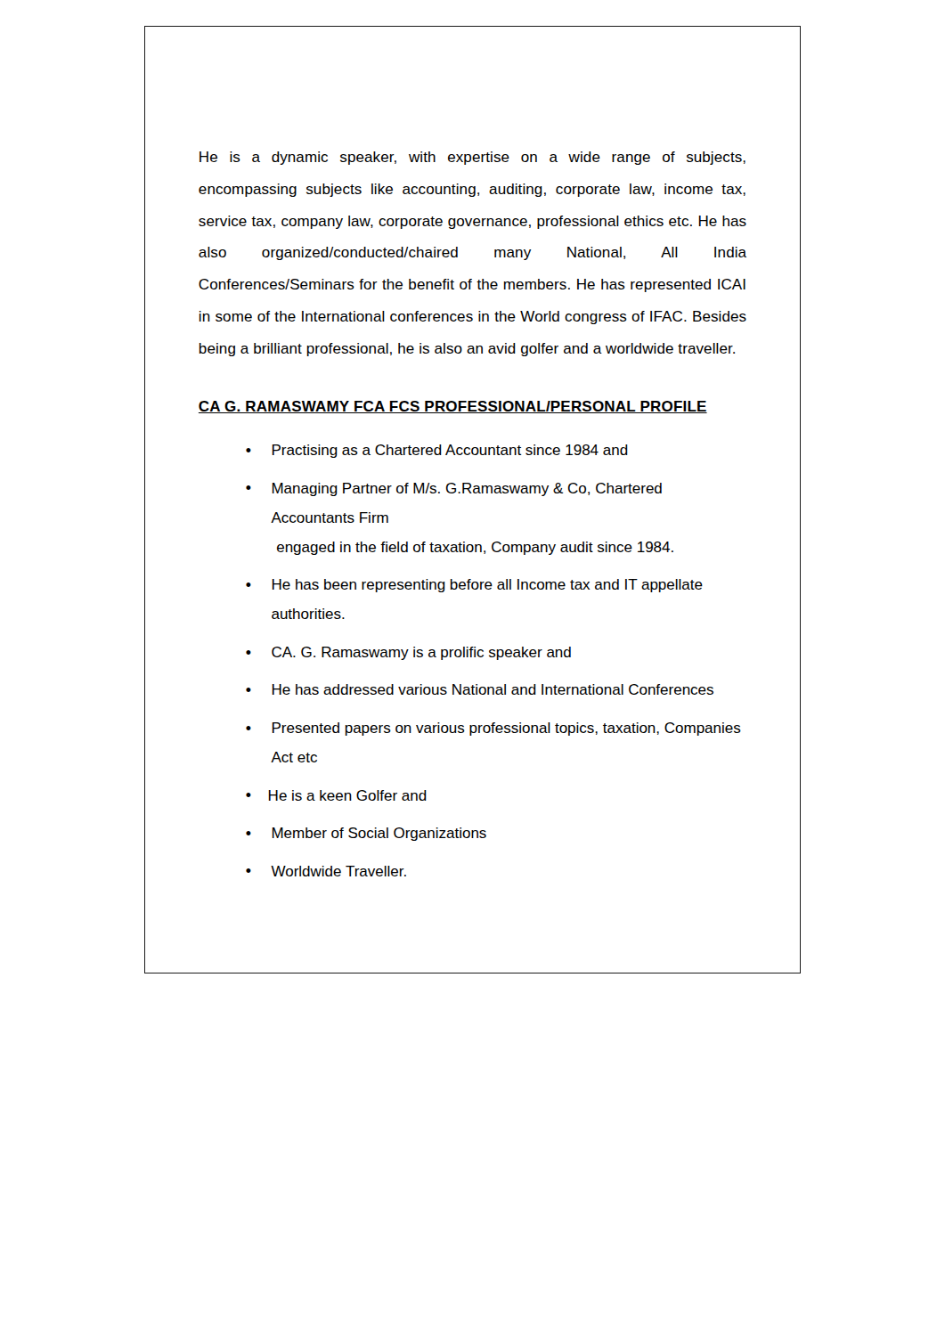He is a dynamic speaker, with expertise on a wide range of subjects, encompassing subjects like accounting, auditing, corporate law, income tax, service tax, company law, corporate governance, professional ethics etc. He has also organized/conducted/chaired many National, All India Conferences/Seminars for the benefit of the members. He has represented ICAI in some of the International conferences in the World congress of IFAC. Besides being a brilliant professional, he is also an avid golfer and a worldwide traveller.
CA G. RAMASWAMY FCA FCS PROFESSIONAL/PERSONAL PROFILE
Practising as a Chartered Accountant since 1984 and
Managing Partner of M/s. G.Ramaswamy & Co, Chartered Accountants Firm engaged in the field of taxation, Company audit since 1984.
He has been representing before all Income tax and IT appellate authorities.
CA. G. Ramaswamy is a prolific speaker and
He has addressed various National and International Conferences
Presented papers on various professional topics, taxation, Companies Act etc
He is a keen Golfer and
Member of Social Organizations
Worldwide Traveller.